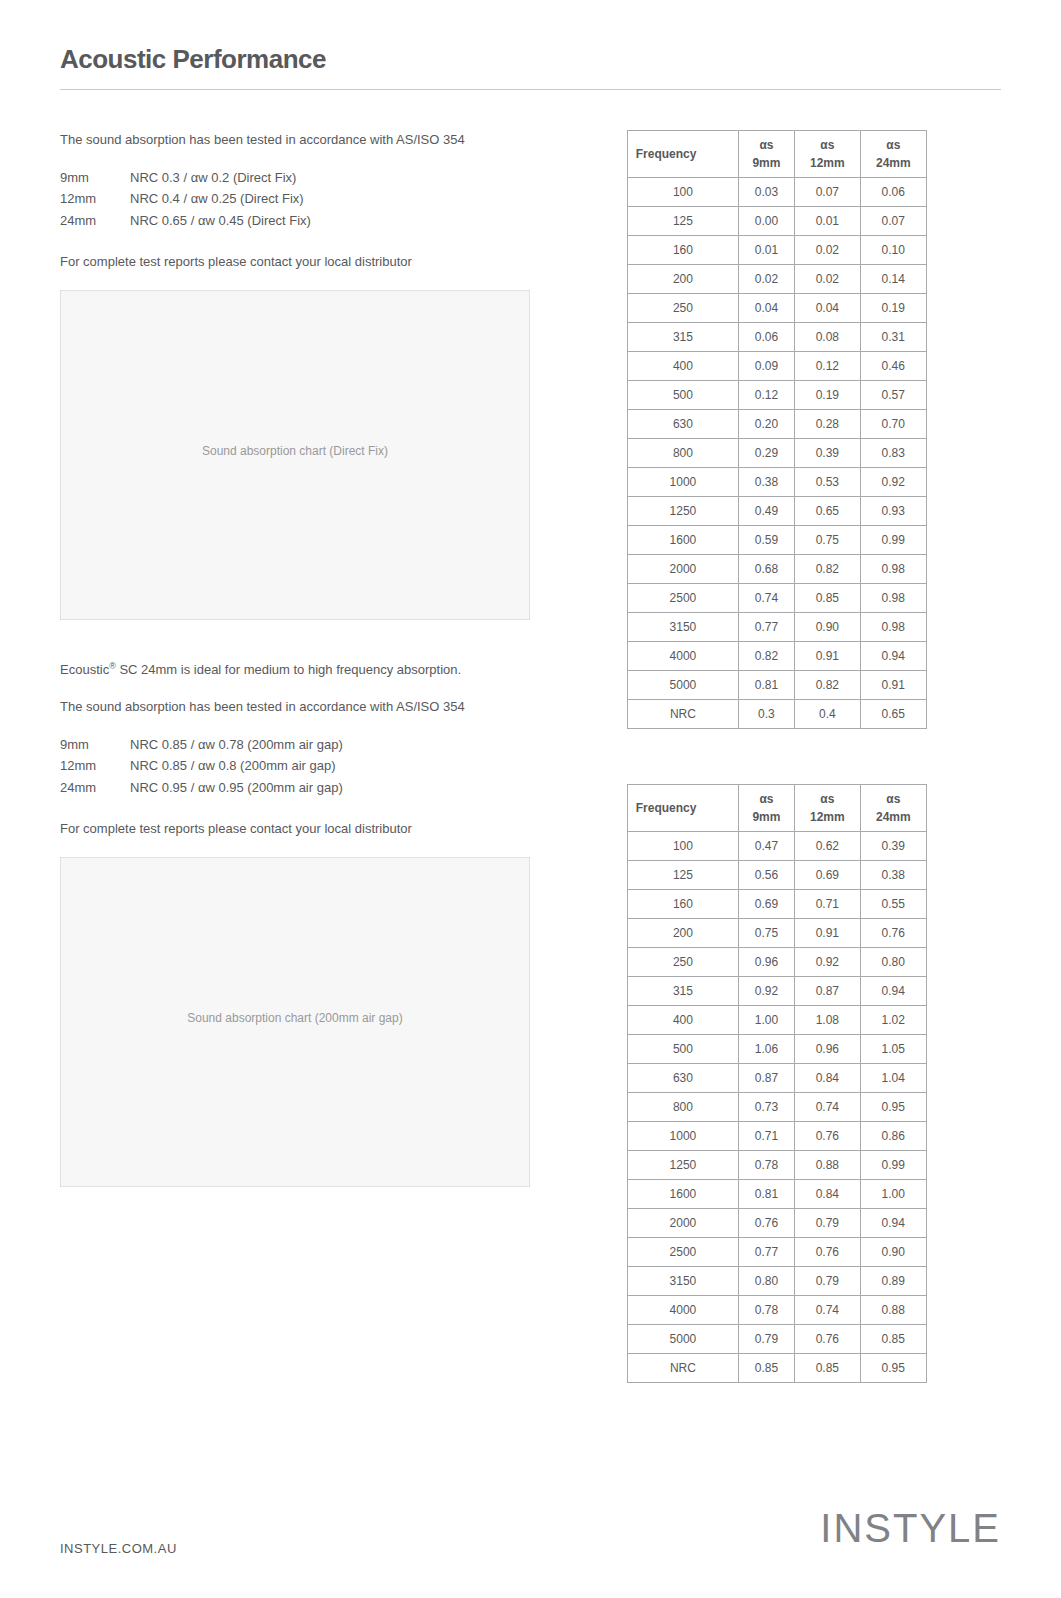Acoustic Performance
The sound absorption has been tested in accordance with AS/ISO 354
9mm NRC 0.3 / αw 0.2 (Direct Fix)
12mm NRC 0.4 / αw 0.25 (Direct Fix)
24mm NRC 0.65 / αw 0.45 (Direct Fix)
For complete test reports please contact your local distributor
Ecoustic® SC 24mm is ideal for medium to high frequency absorption.
The sound absorption has been tested in accordance with AS/ISO 354
9mm NRC 0.85 / αw 0.78 (200mm air gap)
12mm NRC 0.85 / αw 0.8 (200mm air gap)
24mm NRC 0.95 / αw 0.95 (200mm air gap)
For complete test reports please contact your local distributor
| Frequency | αs 9mm | αs 12mm | αs 24mm |
| --- | --- | --- | --- |
| 100 | 0.03 | 0.07 | 0.06 |
| 125 | 0.00 | 0.01 | 0.07 |
| 160 | 0.01 | 0.02 | 0.10 |
| 200 | 0.02 | 0.02 | 0.14 |
| 250 | 0.04 | 0.04 | 0.19 |
| 315 | 0.06 | 0.08 | 0.31 |
| 400 | 0.09 | 0.12 | 0.46 |
| 500 | 0.12 | 0.19 | 0.57 |
| 630 | 0.20 | 0.28 | 0.70 |
| 800 | 0.29 | 0.39 | 0.83 |
| 1000 | 0.38 | 0.53 | 0.92 |
| 1250 | 0.49 | 0.65 | 0.93 |
| 1600 | 0.59 | 0.75 | 0.99 |
| 2000 | 0.68 | 0.82 | 0.98 |
| 2500 | 0.74 | 0.85 | 0.98 |
| 3150 | 0.77 | 0.90 | 0.98 |
| 4000 | 0.82 | 0.91 | 0.94 |
| 5000 | 0.81 | 0.82 | 0.91 |
| NRC | 0.3 | 0.4 | 0.65 |
| Frequency | αs 9mm | αs 12mm | αs 24mm |
| --- | --- | --- | --- |
| 100 | 0.47 | 0.62 | 0.39 |
| 125 | 0.56 | 0.69 | 0.38 |
| 160 | 0.69 | 0.71 | 0.55 |
| 200 | 0.75 | 0.91 | 0.76 |
| 250 | 0.96 | 0.92 | 0.80 |
| 315 | 0.92 | 0.87 | 0.94 |
| 400 | 1.00 | 1.08 | 1.02 |
| 500 | 1.06 | 0.96 | 1.05 |
| 630 | 0.87 | 0.84 | 1.04 |
| 800 | 0.73 | 0.74 | 0.95 |
| 1000 | 0.71 | 0.76 | 0.86 |
| 1250 | 0.78 | 0.88 | 0.99 |
| 1600 | 0.81 | 0.84 | 1.00 |
| 2000 | 0.76 | 0.79 | 0.94 |
| 2500 | 0.77 | 0.76 | 0.90 |
| 3150 | 0.80 | 0.79 | 0.89 |
| 4000 | 0.78 | 0.74 | 0.88 |
| 5000 | 0.79 | 0.76 | 0.85 |
| NRC | 0.85 | 0.85 | 0.95 |
INSTYLE.COM.AU
INSTYLE